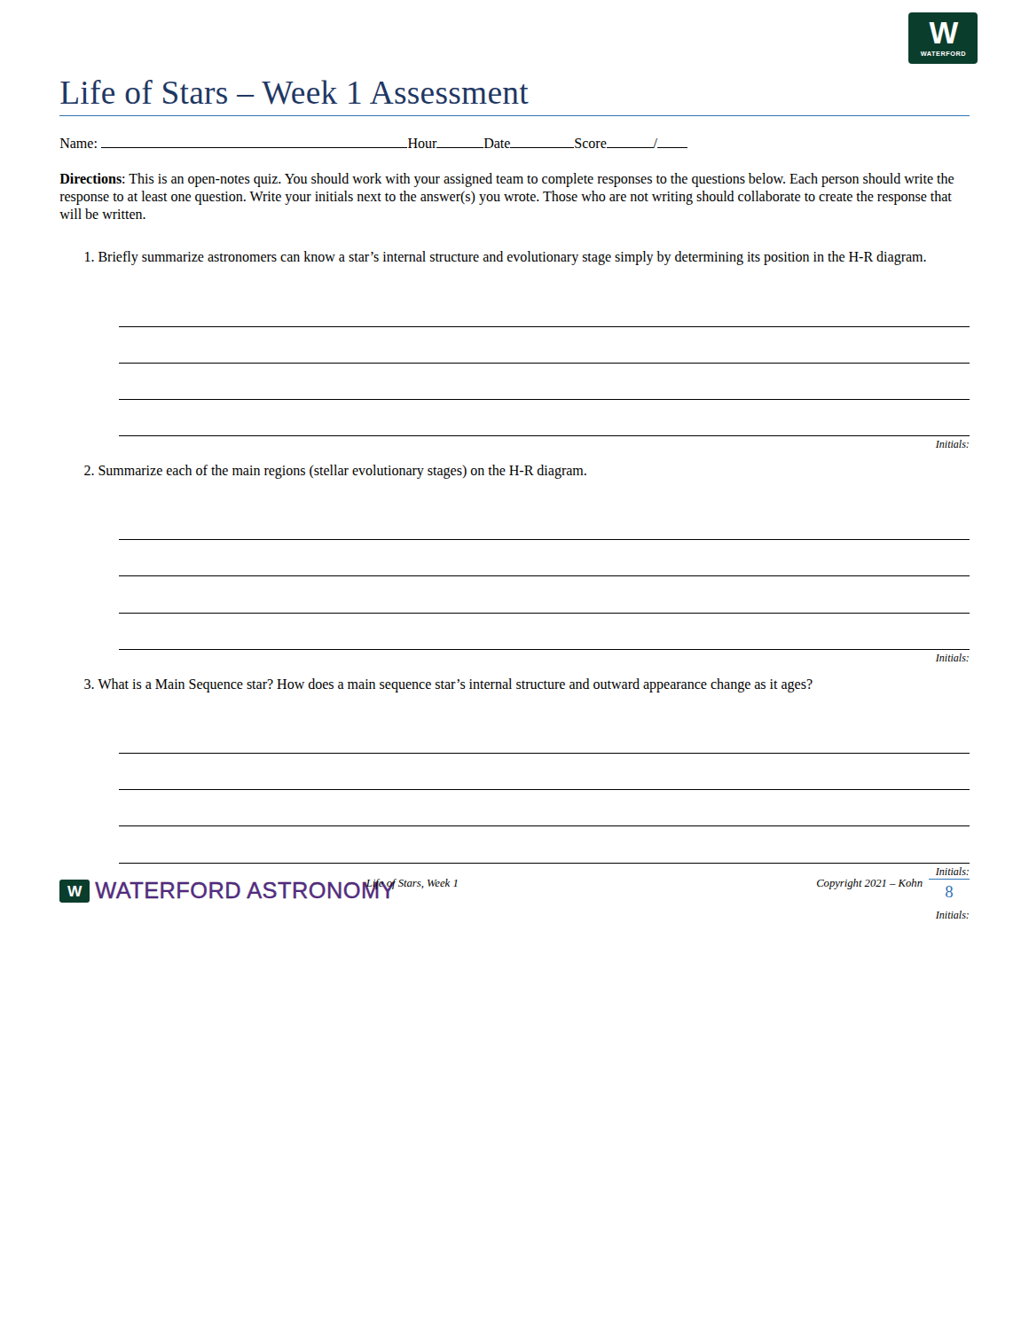W WATERFORD
Life of Stars – Week 1 Assessment
Name: Hour Date Score /
Directions: This is an open-notes quiz. You should work with your assigned team to complete responses to the questions below. Each person should write the response to at least one question. Write your initials next to the answer(s) you wrote. Those who are not writing should collaborate to create the response that will be written.
Briefly summarize astronomers can know a star’s internal structure and evolutionary stage simply by determining its position in the H-R diagram.
Initials:
Summarize each of the main regions (stellar evolutionary stages) on the H-R diagram.
Initials:
What is a Main Sequence star? How does a main sequence star’s internal structure and outward appearance change as it ages?
Initials:
W WATERFORD ASTRONOMY
Life of Stars, Week 1
Copyright 2021 – Kohn
8
Initials: